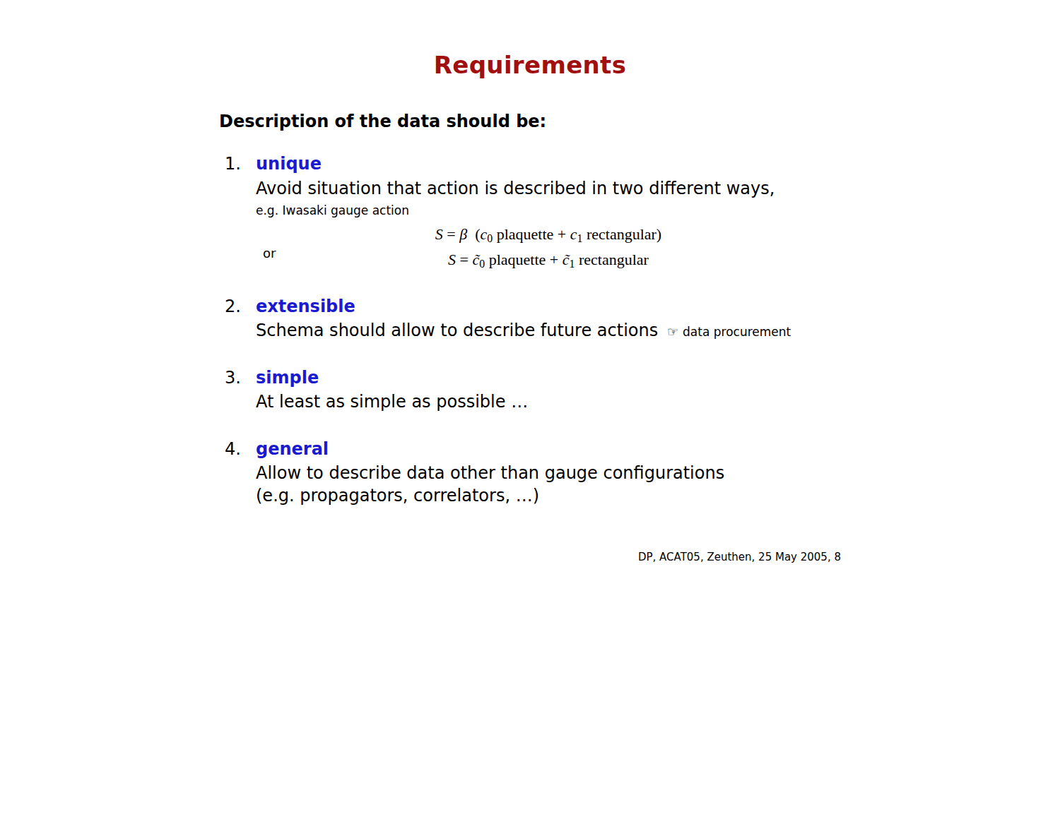Requirements
Description of the data should be:
unique Avoid situation that action is described in two different ways,
e.g. Iwasaki gauge action
S = β (c0 plaquette + c1 rectangular)
S = c̃0 plaquette + c̃1 rectangular
or
extensible Schema should allow to describe future actions ☞data procurement
simple At least as simple as possible …
general Allow to describe data other than gauge configurations
(e.g. propagators, correlators, …)
DP, ACAT05, Zeuthen, 25 May 2005, 8